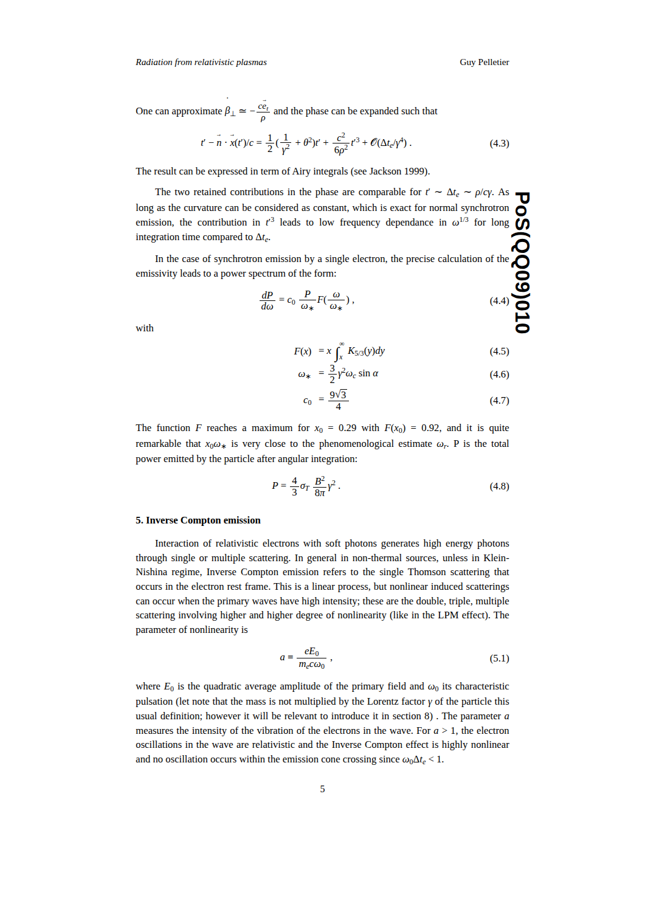Radiation from relativistic plasmas Guy Pelletier
PoS(QQ09)010
One can approximate β⊥ ≃ −cet ρ and the phase can be expanded such that
t′ − n · x(t′)/c = 12(1 γ2 + θ2)t′ + c26ρ2 t′3 + 𝒪(Δte/γ4) .
(4.3)
The result can be expressed in term of Airy integrals (see Jackson 1999).
The two retained contributions in the phase are comparable for t′ ∼ Δte ∼ ρ/cγ. As long as the curvature can be considered as constant, which is exact for normal synchrotron emission, the contribution in t′3 leads to low frequency dependance in ω1/3 for long integration time compared to Δte.
In the case of synchrotron emission by a single electron, the precise calculation of the emissivity leads to a power spectrum of the form:
dP dω = c0 Pω∗F(ωω∗) ,
(4.4)
with
F(x)
= x ∫∞x K5/3(y)dy
(4.5)
ω∗
= 32 γ2ωc sin α
(4.6)
c0
= 934
(4.7)
The function F reaches a maximum for x0 = 0.29 with F(x0) = 0.92, and it is quite remarkable that x0ω∗ is very close to the phenomenological estimate ωr. P is the total power emitted by the particle after angular integration:
P = 43 σT B28π γ2 .
(4.8)
5. Inverse Compton emission
Interaction of relativistic electrons with soft photons generates high energy photons through single or multiple scattering. In general in non-thermal sources, unless in Klein-Nishina regime, Inverse Compton emission refers to the single Thomson scattering that occurs in the electron rest frame. This is a linear process, but nonlinear induced scatterings can occur when the primary waves have high intensity; these are the double, triple, multiple scattering involving higher and higher degree of nonlinearity (like in the LPM effect). The parameter of nonlinearity is
a ≡ eE0 mecω0 ,
(5.1)
where E0 is the quadratic average amplitude of the primary field and ω0 its characteristic pulsation (let note that the mass is not multiplied by the Lorentz factor γ of the particle this usual definition; however it will be relevant to introduce it in section 8) . The parameter a measures the intensity of the vibration of the electrons in the wave. For a > 1, the electron oscillations in the wave are relativistic and the Inverse Compton effect is highly nonlinear and no oscillation occurs within the emission cone crossing since ω0Δte < 1.
5